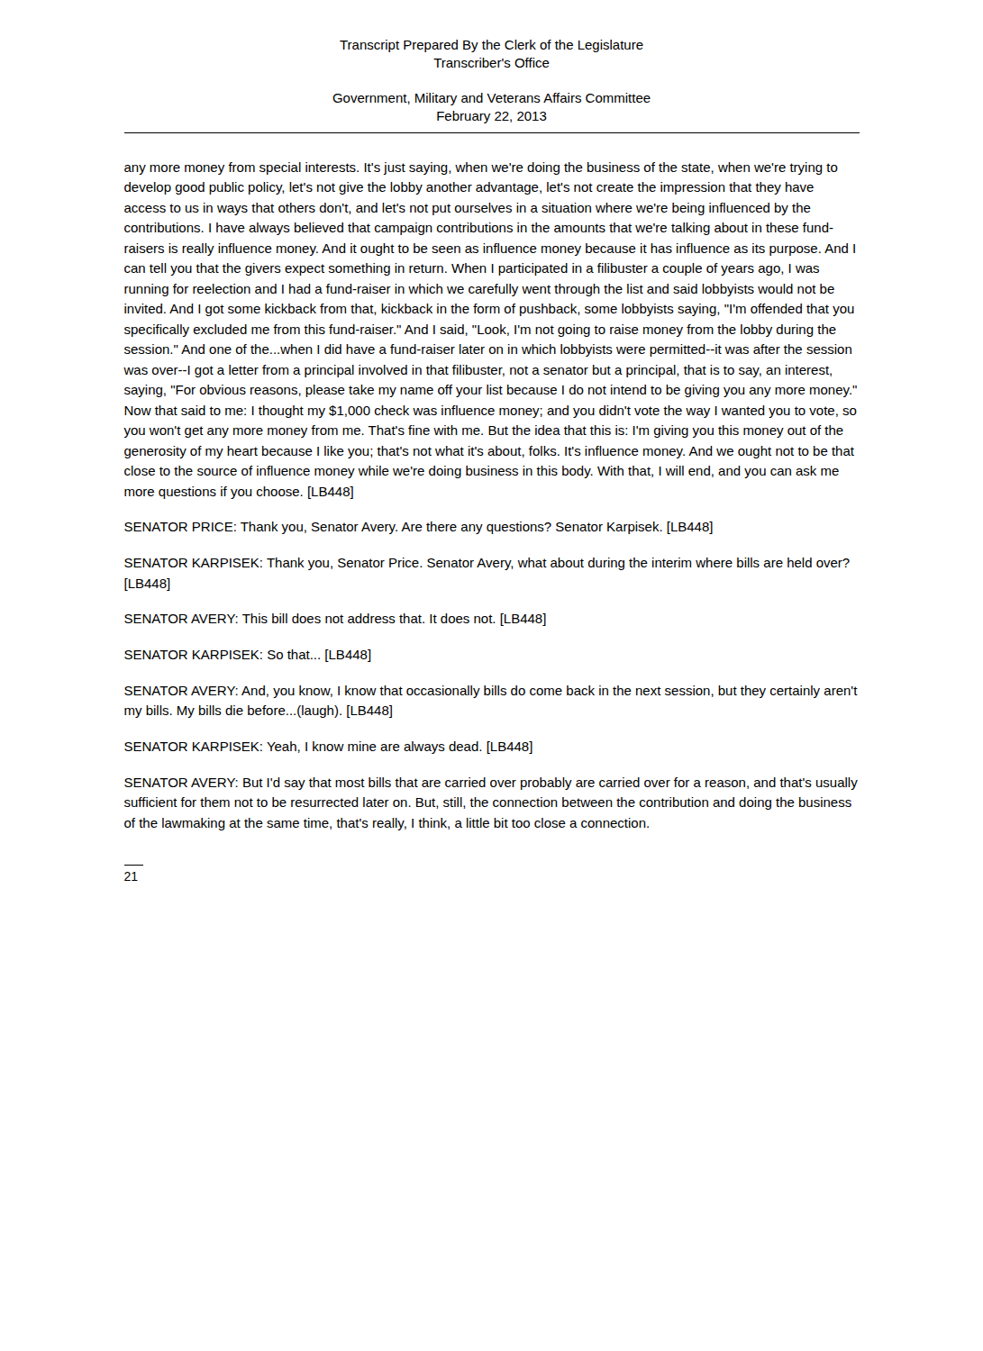Transcript Prepared By the Clerk of the Legislature
Transcriber's Office
Government, Military and Veterans Affairs Committee
February 22, 2013
any more money from special interests. It's just saying, when we're doing the business of the state, when we're trying to develop good public policy, let's not give the lobby another advantage, let's not create the impression that they have access to us in ways that others don't, and let's not put ourselves in a situation where we're being influenced by the contributions. I have always believed that campaign contributions in the amounts that we're talking about in these fund-raisers is really influence money. And it ought to be seen as influence money because it has influence as its purpose. And I can tell you that the givers expect something in return. When I participated in a filibuster a couple of years ago, I was running for reelection and I had a fund-raiser in which we carefully went through the list and said lobbyists would not be invited. And I got some kickback from that, kickback in the form of pushback, some lobbyists saying, "I'm offended that you specifically excluded me from this fund-raiser." And I said, "Look, I'm not going to raise money from the lobby during the session." And one of the...when I did have a fund-raiser later on in which lobbyists were permitted--it was after the session was over--I got a letter from a principal involved in that filibuster, not a senator but a principal, that is to say, an interest, saying, "For obvious reasons, please take my name off your list because I do not intend to be giving you any more money." Now that said to me: I thought my $1,000 check was influence money; and you didn't vote the way I wanted you to vote, so you won't get any more money from me. That's fine with me. But the idea that this is: I'm giving you this money out of the generosity of my heart because I like you; that's not what it's about, folks. It's influence money. And we ought not to be that close to the source of influence money while we're doing business in this body. With that, I will end, and you can ask me more questions if you choose. [LB448]
SENATOR PRICE: Thank you, Senator Avery. Are there any questions? Senator Karpisek. [LB448]
SENATOR KARPISEK: Thank you, Senator Price. Senator Avery, what about during the interim where bills are held over? [LB448]
SENATOR AVERY: This bill does not address that. It does not. [LB448]
SENATOR KARPISEK: So that... [LB448]
SENATOR AVERY: And, you know, I know that occasionally bills do come back in the next session, but they certainly aren't my bills. My bills die before...(laugh). [LB448]
SENATOR KARPISEK: Yeah, I know mine are always dead. [LB448]
SENATOR AVERY: But I'd say that most bills that are carried over probably are carried over for a reason, and that's usually sufficient for them not to be resurrected later on. But, still, the connection between the contribution and doing the business of the lawmaking at the same time, that's really, I think, a little bit too close a connection.
21